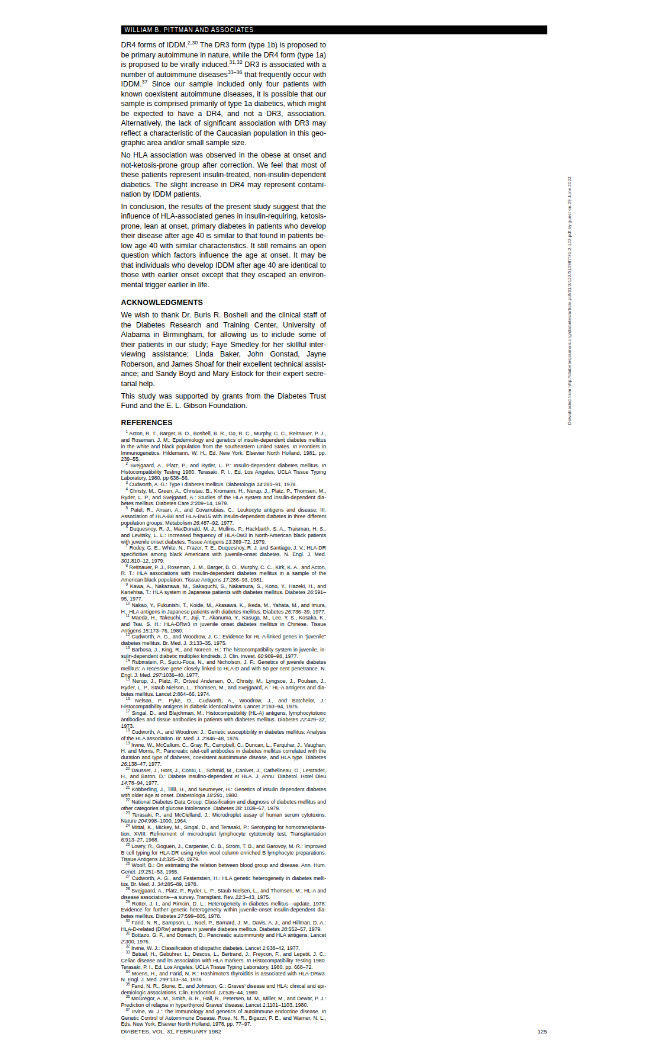William B. Pittman and Associates
DR4 forms of IDDM.2,30 The DR3 form (type 1b) is proposed to be primary autoimmune in nature, while the DR4 form (type 1a) is proposed to be virally induced.31,32 DR3 is associated with a number of autoimmune diseases33–36 that frequently occur with IDDM.37 Since our sample included only four patients with known coexistent autoimmune diseases, it is possible that our sample is comprised primarily of type 1a diabetics, which might be expected to have a DR4, and not a DR3, association. Alternatively, the lack of significant association with DR3 may reflect a characteristic of the Caucasian population in this geographic area and/or small sample size.
No HLA association was observed in the obese at onset and not-ketosis-prone group after correction. We feel that most of these patients represent insulin-treated, non-insulin-dependent diabetics. The slight increase in DR4 may represent contamination by IDDM patients.
In conclusion, the results of the present study suggest that the influence of HLA-associated genes in insulin-requiring, ketosis-prone, lean at onset, primary diabetes in patients who develop their disease after age 40 is similar to that found in patients below age 40 with similar characteristics. It still remains an open question which factors influence the age at onset. It may be that individuals who develop IDDM after age 40 are identical to those with earlier onset except that they escaped an environmental trigger earlier in life.
Acknowledgments
We wish to thank Dr. Buris R. Boshell and the clinical staff of the Diabetes Research and Training Center, University of Alabama in Birmingham, for allowing us to include some of their patients in our study; Faye Smedley for her skillful interviewing assistance; Linda Baker, John Gonstad, Jayne Roberson, and James Shoaf for their excellent technical assistance; and Sandy Boyd and Mary Estock for their expert secretarial help.
This study was supported by grants from the Diabetes Trust Fund and the E. L. Gibson Foundation.
References
1 Acton, R. T., Barger, B. O., Boshell, B. R., Go, R. C., Murphy, C. C., Reitnauer, P. J., and Roseman, J. M.: Epidemiology and genetics of insulin-dependent diabetes mellitus in the white and black population from the southeastern United States. In Frontiers in Immunogenetics. Hildemann, W. H., Ed. New York, Elsevier North Holland, 1981, pp. 239–55.
2 Svejgaard, A., Platz, P., and Ryder, L. P.: Insulin-dependent diabetes mellitus. In Histocompatibility Testing 1980. Terasaki, P. I., Ed. Los Angeles, UCLA Tissue Typing Laboratory, 1980, pp 638–56.
3 Cudworth, A. G.: Type I diabetes mellitus. Diabetologia 14:281–91, 1978.
4 Christy, M., Green, A., Christau, B., Kromann, H., Nerup, J., Platz, P., Thomsen, M., Ryder, L. P., and Svejgaard, A.: Studies of the HLA system and insulin-dependent diabetes mellitus. Diabetes Care 2:209–14, 1979.
5 Patel, R., Ansari, A., and Covarrubias, C.: Leukocyte antigens and disease: III. Association of HLA-B8 and HLA-Bw15 with insulin-dependent diabetes in three different population groups. Metabolism 26:487–92, 1977.
6 Duquesnoy, R. J., MacDonald, M. J., Mullins, P., Hackbarth, S. A., Traisman, H. S., and Levitsky, L. L.: Increased frequency of HLA-Dw3 in North-American black patients with juvenile onset diabetes. Tissue Antigens 13:369–72, 1979.
7 Rodey, G. E., White, N., Frazer, T. E., Duquesnoy, R. J. and Santiago, J. V.: HLA-DR specificities among black Americans with juvenile-onset diabetes. N. Engl. J. Med. 301:810–12, 1979.
8 Reitnauer, P. J., Roseman, J. M., Barger, B. O., Murphy, C. C., Kirk, K. A., and Acton, R. T.: HLA associations with insulin-dependent diabetes mellitus in a sample of the American black population. Tissue Antigens 17:286–93, 1981.
9 Kawa, A., Nakazawa, M., Sakaguchi, S., Nakamura, S., Kono, Y., Hazeki, H., and Kanehisa, T.: HLA system in Japanese patients with diabetes mellitus. Diabetes 26:591–95, 1977.
10 Nakao, Y., Fukunishi, T., Koide, M., Akasawa, K., Ikeda, M., Yahata, M., and Imura, H.: HLA antigens in Japanese patients with diabetes mellitus. Diabetes 26:736–39, 1977.
11 Maeda, H., Takeuchi, F., Juji, T., Akanuma, Y., Kasuga, M., Lee, Y. S., Kosaka, K., and Tsai, S. H.: HLA-DRw3 in juvenile onset diabetes mellitus in Chinese. Tissue Antigens 15:173–76, 1980.
12 Cudworth, A. G., and Woodrow, J. C.: Evidence for HL-A-linked genes in "juvenile" diabetes mellitus. Br. Med. J. 3:133–35, 1975.
13 Barbosa, J., King, R., and Noreen, H.: The histocompatibility system in juvenile, insulin-dependent diabetic multiplex kindreds. J. Clin. Invest. 60:989–98, 1977.
14 Rubinstein, P., Suciu-Foca, N., and Nicholson, J. F.: Genetics of juvenile diabetes mellitus: A recessive gene closely linked to HLA-D and with 50 per cent penetrance. N. Engl. J. Med. 297:1036–40, 1977.
15 Nerup, J., Platz, P., Ortved Andersen, O., Christy, M., Lyngsoe, J., Poulsen, J., Ryder, L. P., Staub Nielson, L., Thomsen, M., and Svejgaard, A.: HL-A antigens and diabetes mellitus. Lancet 2:864–66, 1974.
16 Nelson, P., Pyke, D., Cudworth, A., Woodrow, J., and Batchelor, J.: Histocompatibility antigens in diabetic identical twins. Lancet 2:193–94, 1975.
17 Singal, D., and Blajchman, M.: Histocompatibility (HL-A) antigens, lymphocytotoxic antibodies and tissue antibodies in patients with diabetes mellitus. Diabetes 22:429–32, 1973.
18 Cudworth, A., and Woodrow, J.: Genetic susceptibility in diabetes mellitus: Analysis of the HLA association. Br. Med. J. 2:846–48, 1976.
19 Irvine, W., McCallum, C., Gray, R., Campbell, C., Duncan, L., Farquhar, J., Vaughan, H. and Morris, P.: Pancreatic islet-cell antibodies in diabetes mellitus correlated with the duration and type of diabetes, coexistent autoimmune disease, and HLA type. Diabetes 26:138–47, 1977.
20 Dausset, J., Hors, J., Contu, L., Schmid, M., Canivet, J., Cathelineau, G., Lestradet, H., and Baron, D.: Diabete insulino-dependent et HLA. J. Annu. Diabetol. Hotel Dieu 14:78–94, 1977.
21 Köbberling, J., Tillil, H., and Neumeyer, H.: Genetics of insulin dependent diabetes with older age at onset. Diabetologia 18:291, 1980.
22 National Diabetes Data Group: Classification and diagnosis of diabetes mellitus and other categories of glucose intolerance. Diabetes 28: 1039–57, 1979.
23 Terasaki, P., and McClelland, J.: Microdroplet assay of human serum cytotoxins. Nature 204:998–1000, 1964.
24 Mittal, K., Mickey, M., Singal, D., and Terasaki, P.: Serotyping for homotransplantation. XVIII. Refinement of microdroplet lymphocyte cytotoxicity test. Transplantation 6:913–27, 1968.
25 Lowry, R., Goguen, J., Carpenter, C. B., Strom, T. B., and Garovoy, M. R.: Improved B cell typing for HLA-DR using nylon wool column enriched B lymphocyte preparations. Tissue Antigens 14:325–30, 1979.
26 Woolf, B.: On estimating the relation between blood group and disease. Ann. Hum. Genet. 19:251–53, 1955.
27 Cudworth, A. G., and Festenstein, H.: HLA genetic heterogeneity in diabetes mellitus. Br. Med. J. 34:285–89, 1978.
28 Svejgaard, A., Platz, P., Ryder, L. P., Staub Nielsen, L., and Thomsen, M.: HL-A and disease associations—a survey. Transplant. Rev. 22:3–43, 1975.
29 Rotter, J. I., and Rimoin, D. L.: Heterogeneity in diabetes mellitus—update, 1978: Evidence for further genetic heterogeneity within juvenile-onset insulin-dependent diabetes mellitus. Diabetes 27:599–605, 1978.
30 Farid, N. R., Sampson, L., Noel, P., Barnard, J. M., Davis, A. J., and Hillman, D. A.: HLA-D-related (DRw) antigens in juvenile diabetes mellitus. Diabetes 28:552–57, 1979.
31 Bottazo, G. F., and Doniach, D.: Pancreatic autoimmunity and HLA antigens. Lancet 2:300, 1976.
32 Irvine, W. J.: Classification of idiopathic diabetes. Lancet 1:638–42, 1977.
33 Betuel, H., Gebuhrer, L., Descos, L., Bertrand, J., Freycon, F., and Lepetit, J. C.: Celiac disease and its association with HLA markers. In Histocompatibility Testing 1980. Terasaki, P. I., Ed. Los Angeles, UCLA Tissue Typing Laboratory, 1980, pp. 668–72.
34 Moens, H., and Farid, N. R.: Hashimoto's thyroiditis is associated with HLA-DRw3. N. Engl. J. Med. 299:133–34, 1978.
35 Farid, N. R., Stone, E., and Johnson, G.: Graves' disease and HLA: clinical and epidemiologic associations. Clin. Endocrinol. 13:535–44, 1980.
36 McGregor, A. M., Smith, B. R., Hall, R., Petersen, M. M., Miller, M., and Dewar, P. J.: Prediction of relapse in hyperthyroid Graves' disease. Lancet 1:1101–1103, 1980.
37 Irvine, W. J.: The immunology and genetics of autoimmune endocrine disease. In Genetic Control of Autoimmune Disease. Rose, N. R., Bigazzi, P. E., and Warner, N. L., Eds. New York, Elsevier North Holland, 1978, pp. 77–97.
Downloaded from http://diabetesjournals.org/diabetes/article-pdf/31/2/122/510987/31-2-122.pdf by guest on 29 June 2022
DIABETES, VOL. 31, FEBRUARY 1982 125